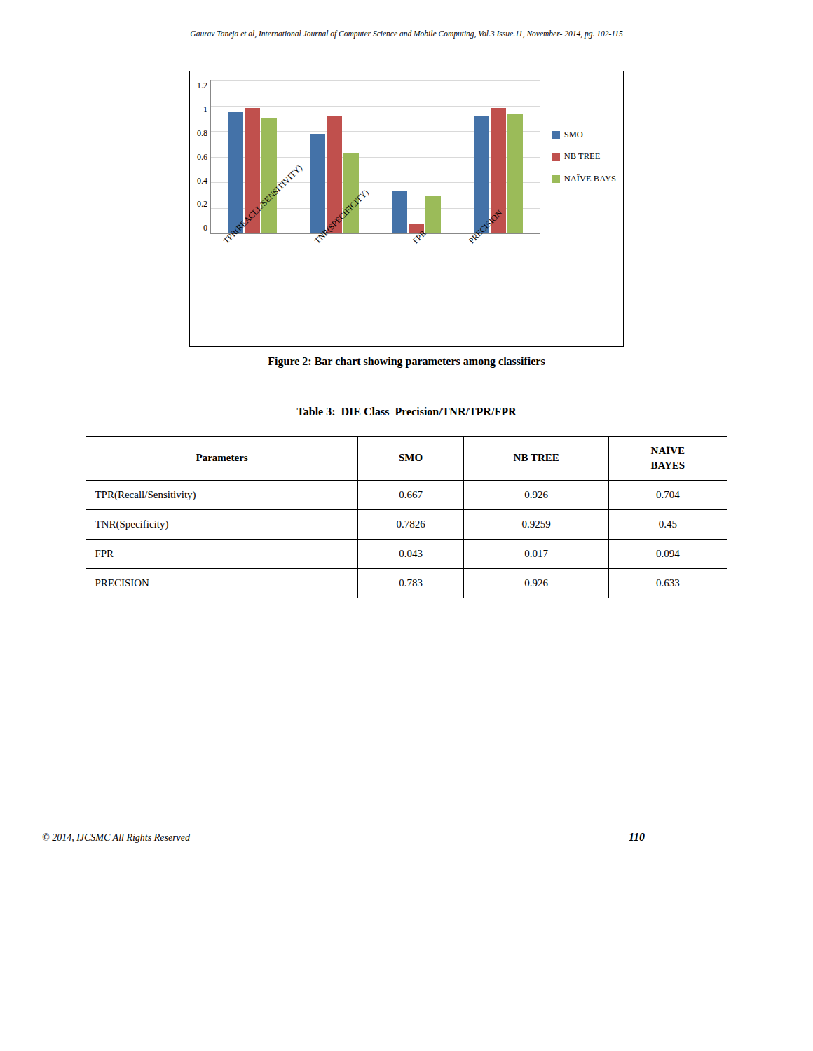Gaurav Taneja et al, International Journal of Computer Science and Mobile Computing, Vol.3 Issue.11, November- 2014, pg. 102-115
1.2 1 0.8 0.6 0.4 0.2 0
SMO
NB TREE
NAÏVE BAYS
TPR(REACLL/SENSITIVITY) TNR(SPECIFICITY) FPR PRECISION
Figure 2: Bar chart showing parameters among classifiers
Table 3: DIE Class Precision/TNR/TPR/FPR
| Parameters | SMO | NB TREE | NAÏVE BAYES |
| --- | --- | --- | --- |
| TPR(Recall/Sensitivity) | 0.667 | 0.926 | 0.704 |
| TNR(Specificity) | 0.7826 | 0.9259 | 0.45 |
| FPR | 0.043 | 0.017 | 0.094 |
| PRECISION | 0.783 | 0.926 | 0.633 |
© 2014, IJCSMC All Rights Reserved 110